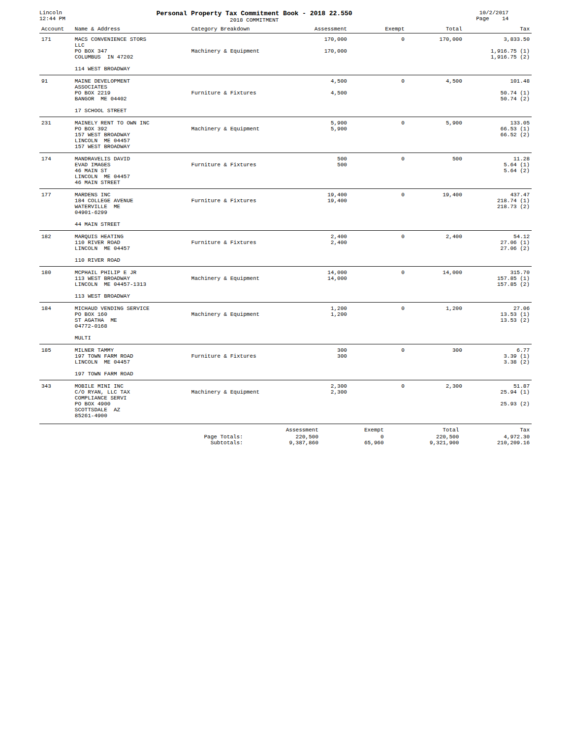Lincoln
12:44 PM
Personal Property Tax Commitment Book - 2018 22.550
2018 COMMITMENT
10/2/2017
Page 14
| Account | Name & Address | Category Breakdown | Assessment | Exempt | Total | Tax |
| --- | --- | --- | --- | --- | --- | --- |
| 171 | MACS CONVENIENCE STORS LLC | | 170,000 | 0 | 170,000 | 3,833.50 |
| | PO BOX 347 | Machinery & Equipment | 170,000 | | | 1,916.75 (1) |
| | COLUMBUS IN 47202 | | | | | 1,916.75 (2) |
| | 114 WEST BROADWAY | | | | | |
| 91 | MAINE DEVELOPMENT ASSOCIATES | | 4,500 | 0 | 4,500 | 101.48 |
| | PO BOX 2219 | Furniture & Fixtures | 4,500 | | | 50.74 (1) |
| | BANGOR ME 04402 | | | | | 50.74 (2) |
| | 17 SCHOOL STREET | | | | | |
| 231 | MAINELY RENT TO OWN INC | | 5,900 | 0 | 5,900 | 133.05 |
| | PO BOX 392 | Machinery & Equipment | 5,900 | | | 66.53 (1) |
| | 157 WEST BROADWAY | | | | | 66.52 (2) |
| | LINCOLN ME 04457 | | | | | |
| | 157 WEST BROADWAY | | | | | |
| 174 | MANDRAVELIS DAVID | | 500 | 0 | 500 | 11.28 |
| | EVAD IMAGES | Furniture & Fixtures | 500 | | | 5.64 (1) |
| | 46 MAIN ST | | | | | 5.64 (2) |
| | LINCOLN ME 04457 | | | | | |
| | 46 MAIN STREET | | | | | |
| 177 | MARDENS INC | | 19,400 | 0 | 19,400 | 437.47 |
| | 184 COLLEGE AVENUE | Furniture & Fixtures | 19,400 | | | 218.74 (1) |
| | WATERVILLE ME 04901-6299 | | | | | 218.73 (2) |
| | 44 MAIN STREET | | | | | |
| 182 | MARQUIS HEATING | | 2,400 | 0 | 2,400 | 54.12 |
| | 110 RIVER ROAD | Furniture & Fixtures | 2,400 | | | 27.06 (1) |
| | LINCOLN ME 04457 | | | | | 27.06 (2) |
| | 110 RIVER ROAD | | | | | |
| 180 | MCPHAIL PHILIP E JR | | 14,000 | 0 | 14,000 | 315.70 |
| | 113 WEST BROADWAY | Machinery & Equipment | 14,000 | | | 157.85 (1) |
| | LINCOLN ME 04457-1313 | | | | | 157.85 (2) |
| | 113 WEST BROADWAY | | | | | |
| 184 | MICHAUD VENDING SERVICE | | 1,200 | 0 | 1,200 | 27.06 |
| | PO BOX 160 | Machinery & Equipment | 1,200 | | | 13.53 (1) |
| | ST AGATHA ME 04772-0168 | | | | | 13.53 (2) |
| | MULTI | | | | | |
| 185 | MILNER TAMMY | | 300 | 0 | 300 | 6.77 |
| | 197 TOWN FARM ROAD | Furniture & Fixtures | 300 | | | 3.39 (1) |
| | LINCOLN ME 04457 | | | | | 3.38 (2) |
| | 197 TOWN FARM ROAD | | | | | |
| 343 | MOBILE MINI INC | | 2,300 | 0 | 2,300 | 51.87 |
| | C/O RYAN, LLC TAX COMPLIANCE SERVI | Machinery & Equipment | 2,300 | | | 25.94 (1) |
| | PO BOX 4900 | | | | | 25.93 (2) |
| | SCOTTSDALE AZ 85261-4900 | | | | | |
| | Assessment | Exempt | Total | Tax |
| Page Totals: | 220,500 | 0 | 220,500 | 4,972.30 |
| Subtotals: | 9,387,860 | 65,960 | 9,321,900 | 210,209.16 |